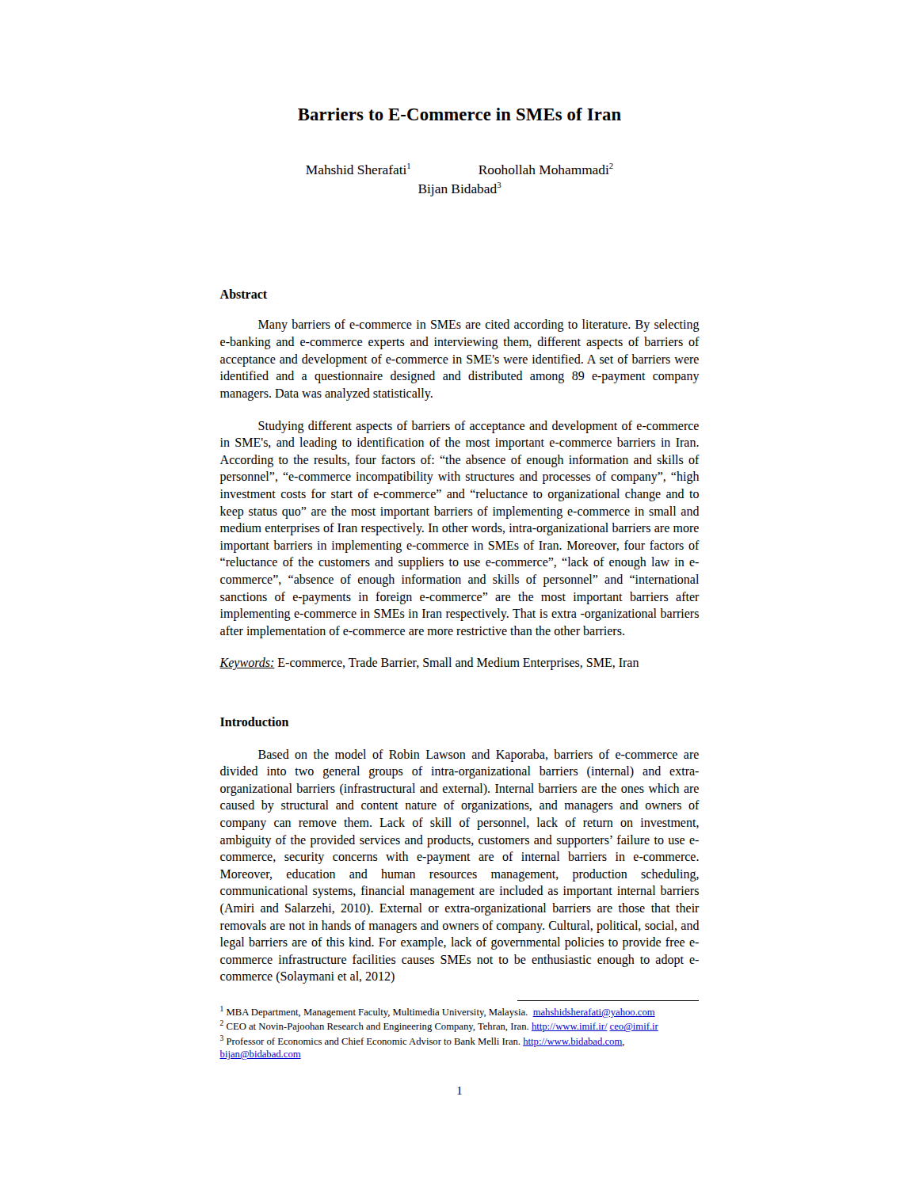Barriers to E-Commerce in SMEs of Iran
Mahshid Sherafati1 Roohollah Mohammadi2 Bijan Bidabad3
Abstract
Many barriers of e-commerce in SMEs are cited according to literature. By selecting e-banking and e-commerce experts and interviewing them, different aspects of barriers of acceptance and development of e-commerce in SME's were identified. A set of barriers were identified and a questionnaire designed and distributed among 89 e-payment company managers. Data was analyzed statistically.
Studying different aspects of barriers of acceptance and development of e-commerce in SME's, and leading to identification of the most important e-commerce barriers in Iran. According to the results, four factors of: “the absence of enough information and skills of personnel”, “e-commerce incompatibility with structures and processes of company”, “high investment costs for start of e-commerce” and “reluctance to organizational change and to keep status quo” are the most important barriers of implementing e-commerce in small and medium enterprises of Iran respectively. In other words, intra-organizational barriers are more important barriers in implementing e-commerce in SMEs of Iran. Moreover, four factors of “reluctance of the customers and suppliers to use e-commerce”, “lack of enough law in e-commerce”, “absence of enough information and skills of personnel” and “international sanctions of e-payments in foreign e-commerce” are the most important barriers after implementing e-commerce in SMEs in Iran respectively. That is extra -organizational barriers after implementation of e-commerce are more restrictive than the other barriers.
Keywords: E-commerce, Trade Barrier, Small and Medium Enterprises, SME, Iran
Introduction
Based on the model of Robin Lawson and Kaporaba, barriers of e-commerce are divided into two general groups of intra-organizational barriers (internal) and extra-organizational barriers (infrastructural and external). Internal barriers are the ones which are caused by structural and content nature of organizations, and managers and owners of company can remove them. Lack of skill of personnel, lack of return on investment, ambiguity of the provided services and products, customers and supporters’ failure to use e-commerce, security concerns with e-payment are of internal barriers in e-commerce. Moreover, education and human resources management, production scheduling, communicational systems, financial management are included as important internal barriers (Amiri and Salarzehi, 2010). External or extra-organizational barriers are those that their removals are not in hands of managers and owners of company. Cultural, political, social, and legal barriers are of this kind. For example, lack of governmental policies to provide free e-commerce infrastructure facilities causes SMEs not to be enthusiastic enough to adopt e-commerce (Solaymani et al, 2012)
1 MBA Department, Management Faculty, Multimedia University, Malaysia. mahshidsherafati@yahoo.com
2 CEO at Novin-Pajoohan Research and Engineering Company, Tehran, Iran. http://www.imif.ir/ ceo@imif.ir
3 Professor of Economics and Chief Economic Advisor to Bank Melli Iran. http://www.bidabad.com, bijan@bidabad.com
1